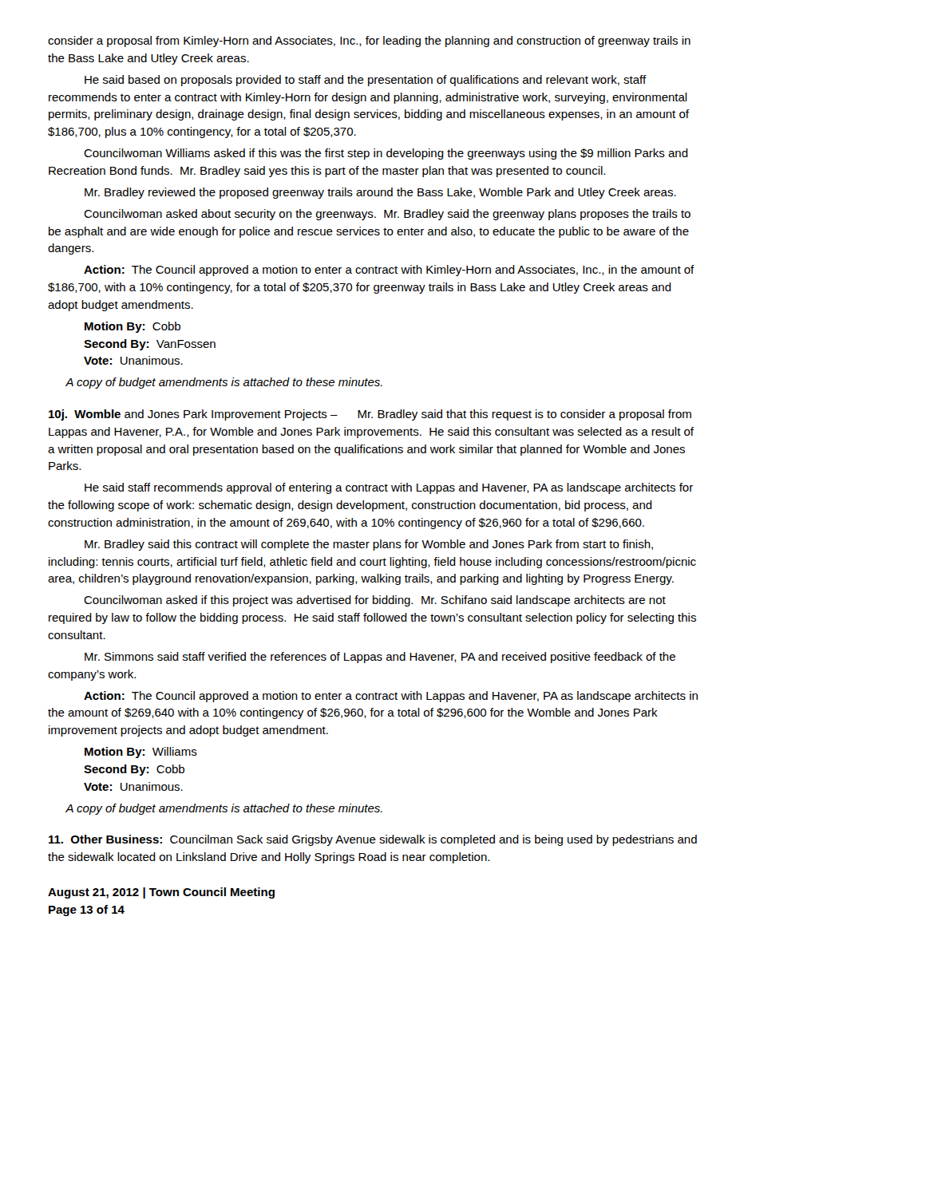consider a proposal from Kimley-Horn and Associates, Inc., for leading the planning and construction of greenway trails in the Bass Lake and Utley Creek areas.
He said based on proposals provided to staff and the presentation of qualifications and relevant work, staff recommends to enter a contract with Kimley-Horn for design and planning, administrative work, surveying, environmental permits, preliminary design, drainage design, final design services, bidding and miscellaneous expenses, in an amount of $186,700, plus a 10% contingency, for a total of $205,370.
Councilwoman Williams asked if this was the first step in developing the greenways using the $9 million Parks and Recreation Bond funds. Mr. Bradley said yes this is part of the master plan that was presented to council.
Mr. Bradley reviewed the proposed greenway trails around the Bass Lake, Womble Park and Utley Creek areas.
Councilwoman asked about security on the greenways. Mr. Bradley said the greenway plans proposes the trails to be asphalt and are wide enough for police and rescue services to enter and also, to educate the public to be aware of the dangers.
Action: The Council approved a motion to enter a contract with Kimley-Horn and Associates, Inc., in the amount of $186,700, with a 10% contingency, for a total of $205,370 for greenway trails in Bass Lake and Utley Creek areas and adopt budget amendments.
Motion By: Cobb
Second By: VanFossen
Vote: Unanimous.
A copy of budget amendments is attached to these minutes.
10j. Womble and Jones Park Improvement Projects – Mr. Bradley said that this request is to consider a proposal from Lappas and Havener, P.A., for Womble and Jones Park improvements. He said this consultant was selected as a result of a written proposal and oral presentation based on the qualifications and work similar that planned for Womble and Jones Parks.
He said staff recommends approval of entering a contract with Lappas and Havener, PA as landscape architects for the following scope of work: schematic design, design development, construction documentation, bid process, and construction administration, in the amount of 269,640, with a 10% contingency of $26,960 for a total of $296,660.
Mr. Bradley said this contract will complete the master plans for Womble and Jones Park from start to finish, including: tennis courts, artificial turf field, athletic field and court lighting, field house including concessions/restroom/picnic area, children’s playground renovation/expansion, parking, walking trails, and parking and lighting by Progress Energy.
Councilwoman asked if this project was advertised for bidding. Mr. Schifano said landscape architects are not required by law to follow the bidding process. He said staff followed the town’s consultant selection policy for selecting this consultant.
Mr. Simmons said staff verified the references of Lappas and Havener, PA and received positive feedback of the company’s work.
Action: The Council approved a motion to enter a contract with Lappas and Havener, PA as landscape architects in the amount of $269,640 with a 10% contingency of $26,960, for a total of $296,600 for the Womble and Jones Park improvement projects and adopt budget amendment.
Motion By: Williams
Second By: Cobb
Vote: Unanimous.
A copy of budget amendments is attached to these minutes.
11. Other Business: Councilman Sack said Grigsby Avenue sidewalk is completed and is being used by pedestrians and the sidewalk located on Linksland Drive and Holly Springs Road is near completion.
August 21, 2012 | Town Council Meeting
Page 13 of 14